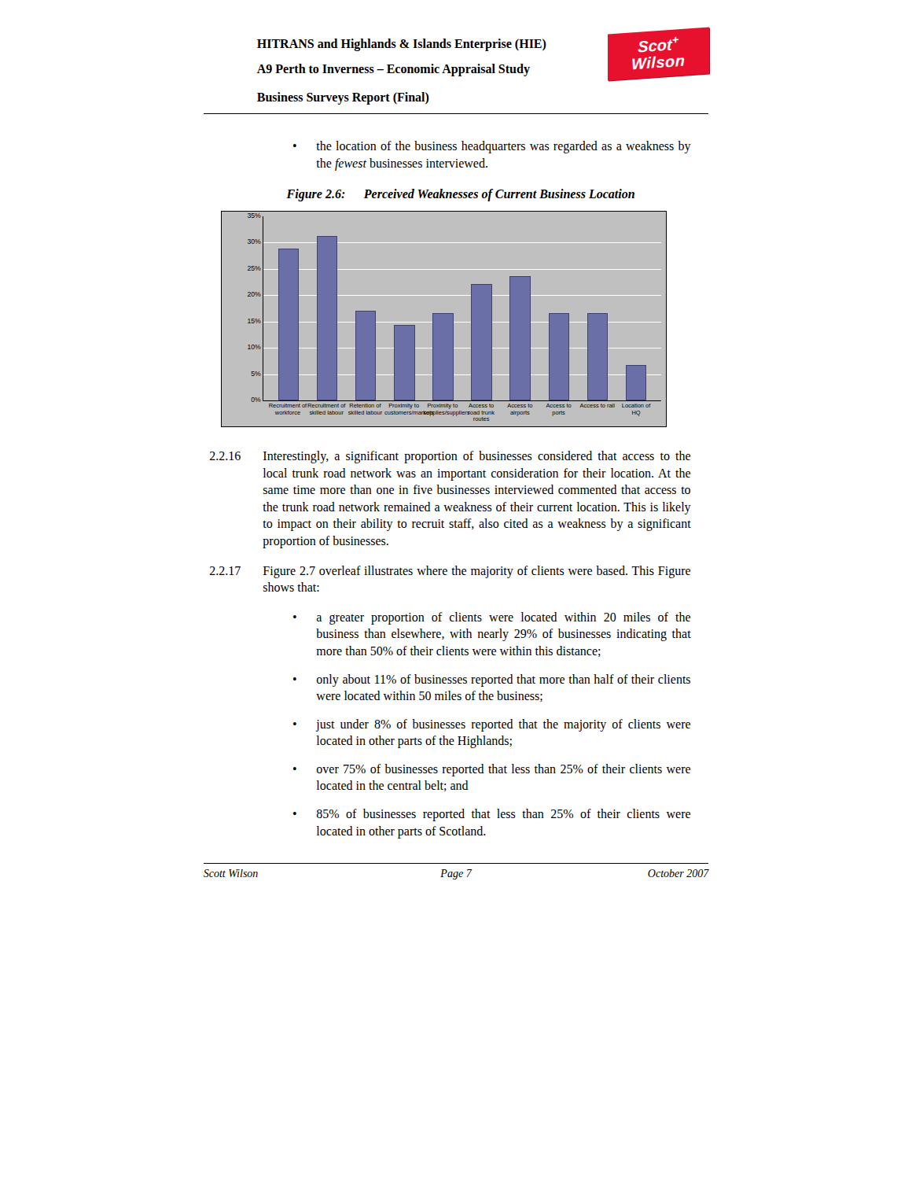Scot+ Wilson
HITRANS and Highlands & Islands Enterprise (HIE)
A9 Perth to Inverness – Economic Appraisal Study
Business Surveys Report (Final)
the location of the business headquarters was regarded as a weakness by the fewest businesses interviewed.
Figure 2.6: Perceived Weaknesses of Current Business Location
35% 30% 25% 20% 15% 10% 5% 0%
Recruitment of workforce
Recruitment of skilled labour
Retention of skilled labour
Proximity to customers/markets
Proximity to supplies/suppliers
Access to road trunk routes
Access to airports
Access to ports
Access to rail
Location of HQ
2.2.16
Interestingly, a significant proportion of businesses considered that access to the local trunk road network was an important consideration for their location. At the same time more than one in five businesses interviewed commented that access to the trunk road network remained a weakness of their current location. This is likely to impact on their ability to recruit staff, also cited as a weakness by a significant proportion of businesses.
2.2.17
Figure 2.7 overleaf illustrates where the majority of clients were based. This Figure shows that:
a greater proportion of clients were located within 20 miles of the business than elsewhere, with nearly 29% of businesses indicating that more than 50% of their clients were within this distance;
only about 11% of businesses reported that more than half of their clients were located within 50 miles of the business;
just under 8% of businesses reported that the majority of clients were located in other parts of the Highlands;
over 75% of businesses reported that less than 25% of their clients were located in the central belt; and
85% of businesses reported that less than 25% of their clients were located in other parts of Scotland.
Scott Wilson
Page 7
October 2007